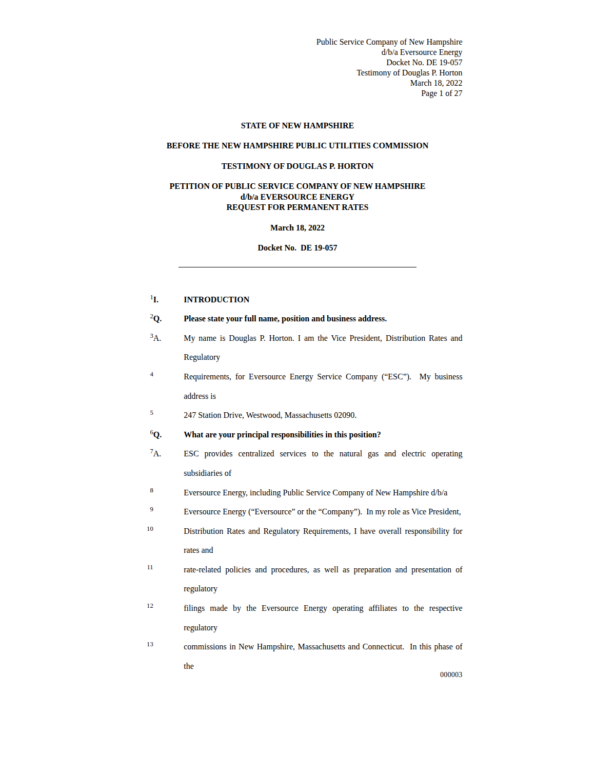Public Service Company of New Hampshire
d/b/a Eversource Energy
Docket No. DE 19-057
Testimony of Douglas P. Horton
March 18, 2022
Page 1 of 27
STATE OF NEW HAMPSHIRE
BEFORE THE NEW HAMPSHIRE PUBLIC UTILITIES COMMISSION
TESTIMONY OF DOUGLAS P. HORTON
PETITION OF PUBLIC SERVICE COMPANY OF NEW HAMPSHIRE
d/b/a EVERSOURCE ENERGY
REQUEST FOR PERMANENT RATES
March 18, 2022
Docket No. DE 19-057
| 1 | I. | INTRODUCTION |
| 2 | Q. | Please state your full name, position and business address. |
| 3 | A. | My name is Douglas P. Horton. I am the Vice President, Distribution Rates and Regulatory |
| 4 | | Requirements, for Eversource Energy Service Company (“ESC”). My business address is |
| 5 | | 247 Station Drive, Westwood, Massachusetts 02090. |
| 6 | Q. | What are your principal responsibilities in this position? |
| 7 | A. | ESC provides centralized services to the natural gas and electric operating subsidiaries of |
| 8 | | Eversource Energy, including Public Service Company of New Hampshire d/b/a |
| 9 | | Eversource Energy (“Eversource” or the “Company”). In my role as Vice President, |
| 10 | | Distribution Rates and Regulatory Requirements, I have overall responsibility for rates and |
| 11 | | rate-related policies and procedures, as well as preparation and presentation of regulatory |
| 12 | | filings made by the Eversource Energy operating affiliates to the respective regulatory |
| 13 | | commissions in New Hampshire, Massachusetts and Connecticut. In this phase of the |
000003